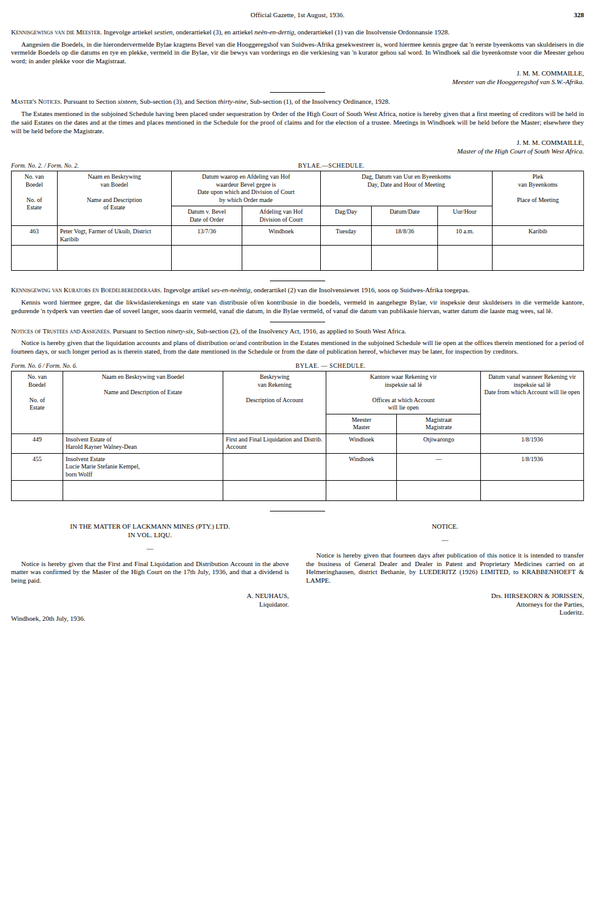Official Gazette, 1st August, 1936. 328
Kennisgewings van die Meester. Ingevolge artiekel sestien, onderartiekel (3), en artiekel neën-en-dertig, onderartiekel (1) van die Insolvensie Ordonnansie 1928.
Aangesien die Boedels, in die hierondervermelde Bylae kragtens Bevel van die Hooggeregshof van Suidwes-Afrika gesekwestreer is, word hiermee kennis gegee dat 'n eerste byeenkoms van skuldeisers in die vermelde Boedels op die datums en tye en plekke, vermeld in die Bylae, vir die bewys van vorderings en die verkiesing van 'n kurator gehou sal word. In Windhoek sal die byeenkomste voor die Meester gehou word; in ander plekke voor die Magistraat.
J. M. M. COMMAILLE, Meester van die Hooggeregshof van S.W.-Afrika.
Master's Notices. Pursuant to Section sixteen, Sub-section (3), and Section thirty-nine, Sub-section (1), of the Insolvency Ordinance, 1928.
The Estates mentioned in the subjoined Schedule having been placed under sequestration by Order of the High Court of South West Africa, notice is hereby given that a first meeting of creditors will be held in the said Estates on the dates and at the times and places mentioned in the Schedule for the proof of claims and for the election of a trustee. Meetings in Windhoek will be held before the Master; elsewhere they will be held before the Magistrate.
J. M. M. COMMAILLE, Master of the High Court of South West Africa.
Form. No. 2. / Form. No. 2. BYLAE.—SCHEDULE.
| No. van Boedel No. of Estate | Naam en Beskrywing van Boedel Name and Description of Estate | Datum waarop en Afdeling van Hof waardeur Bevel gegee is Date upon which and Division of Court by which Order made | Dag, Datum van Uur en Byeenkoms Day, Date and Hour of Meeting | Plek van Byeenkoms Place of Meeting |
| --- | --- | --- | --- | --- |
| Datum v. Bevel Date of Order | Afdeling van Hof Division of Court | Dag/Day | Datum/Date | Uur/Hour |
| 463 | Peter Vogt, Farmer of Ukuib, District Karibib | 13/7/36 | Windhoek | Tuesday | 18/8/36 | 10 a.m. | Karibib |
Kennisgewing van Kurators en Boedelberedderaars. Ingevolge artikel ses-en-neëntig, onderartikel (2) van die Insolvensiewet 1916, soos op Suidwes-Afrika toegepas.
Kennis word hiermee gegee, dat die likwidasierekenings en state van distribusie of/en kontribusie in die boedels, vermeld in aangehegte Bylae, vir inspeksie deur skuldeisers in die vermelde kantore, gedurende 'n tydperk van veertien dae of soveel langer, soos daarin vermeld, vanaf die datum, in die Bylae vermeld, of vanaf die datum van publikasie hiervan, watter datum die laaste mag wees, sal lê.
Notices of Trustees and Assignees. Pursuant to Section ninety-six, Sub-section (2), of the Insolvency Act, 1916, as applied to South West Africa.
Notice is hereby given that the liquidation accounts and plans of distribution or/and contribution in the Estates mentioned in the subjoined Schedule will lie open at the offices therein mentioned for a period of fourteen days, or such longer period as is therein stated, from the date mentioned in the Schedule or from the date of publication hereof, whichever may be later, for inspection by creditors.
Form. No. 6 / Form. No. 6. BYLAE. — SCHEDULE.
| No. van Boedel No. of Estate | Naam en Beskrywing van Boedel Name and Description of Estate | Beskrywing van Rekening Description of Account | Kantore waar Rekening vir inspeksie sal lê Offices at which Account will lie open | Datum vanaf wanneer Rekening vir inspeksie sal lê Date from which Account will lie open |
| --- | --- | --- | --- | --- |
| Meester Master | Magistraat Magistrate |
| 449 | Insolvent Estate of Harold Rayner Walney-Dean | First and Final Liquidation and Distrib. Account | Windhoek | Otjiwarongo | 1/8/1936 |
| 455 | Insolvent Estate Lucie Marie Stefanie Kempel, born Wolff | | Windhoek | — | 1/8/1936 |
IN THE MATTER OF LACKMANN MINES (PTY.) LTD.
IN VOL. LIQU.
—
Notice is hereby given that the First and Final Liquidation and Distribution Account in the above matter was confirmed by the Master of the High Court on the 17th July, 1936, and that a dividend is being paid.
A. NEUHAUS,
Liquidator.
Windhoek, 20th July, 1936.
NOTICE.
—
Notice is hereby given that fourteen days after publication of this notice it is intended to transfer the business of General Dealer and Dealer in Patent and Proprietary Medicines carried on at Helmeringhausen, district Bethanie, by LUEDERITZ (1926) LIMITED, to KRABBENHOEFT & LAMPE.
Drs. HIRSEKORN & JORISSEN,
Attorneys for the Parties,
Luderitz.